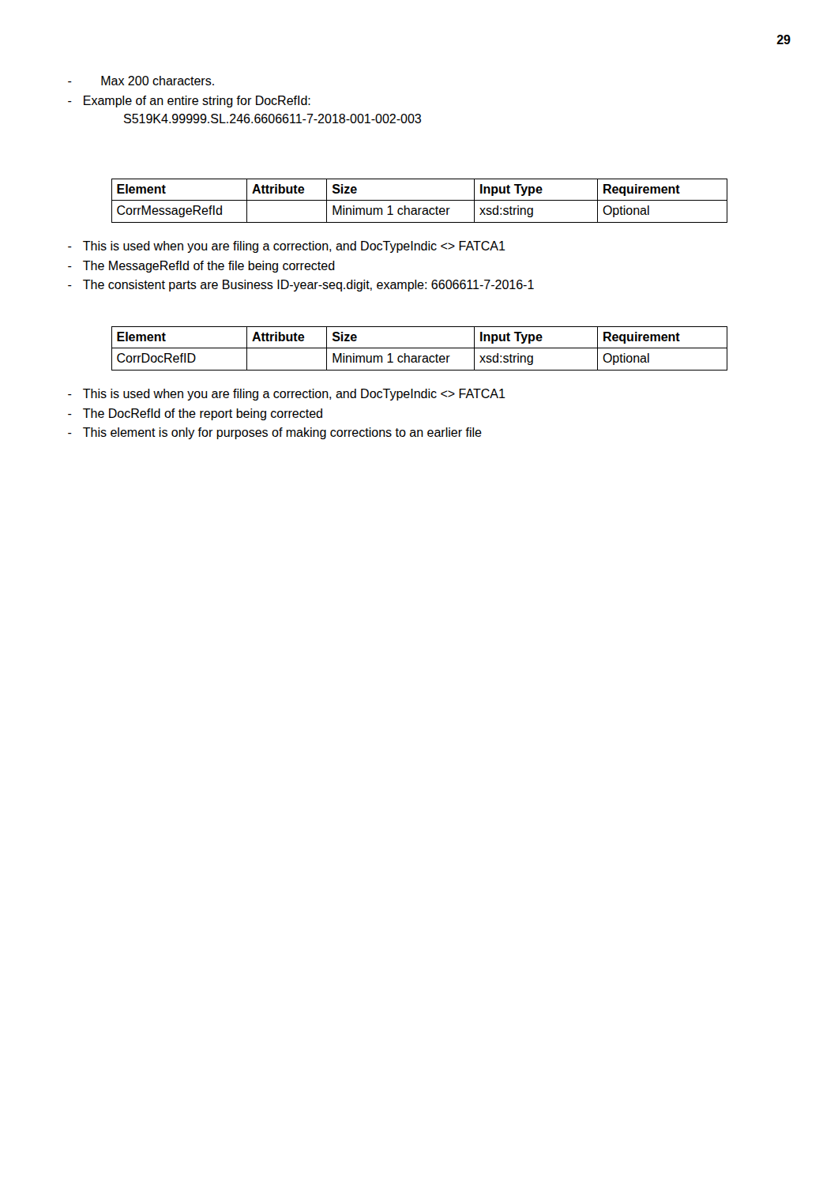29
Max 200 characters.
Example of an entire string for DocRefId:
S519K4.99999.SL.246.6606611-7-2018-001-002-003
| Element | Attribute | Size | Input Type | Requirement |
| --- | --- | --- | --- | --- |
| CorrMessageRefId | | Minimum 1 character | xsd:string | Optional |
This is used when you are filing a correction, and DocTypeIndic <> FATCA1
The MessageRefId of the file being corrected
The consistent parts are Business ID-year-seq.digit, example: 6606611-7-2016-1
| Element | Attribute | Size | Input Type | Requirement |
| --- | --- | --- | --- | --- |
| CorrDocRefID | | Minimum 1 character | xsd:string | Optional |
This is used when you are filing a correction, and DocTypeIndic <> FATCA1
The DocRefId of the report being corrected
This element is only for purposes of making corrections to an earlier file